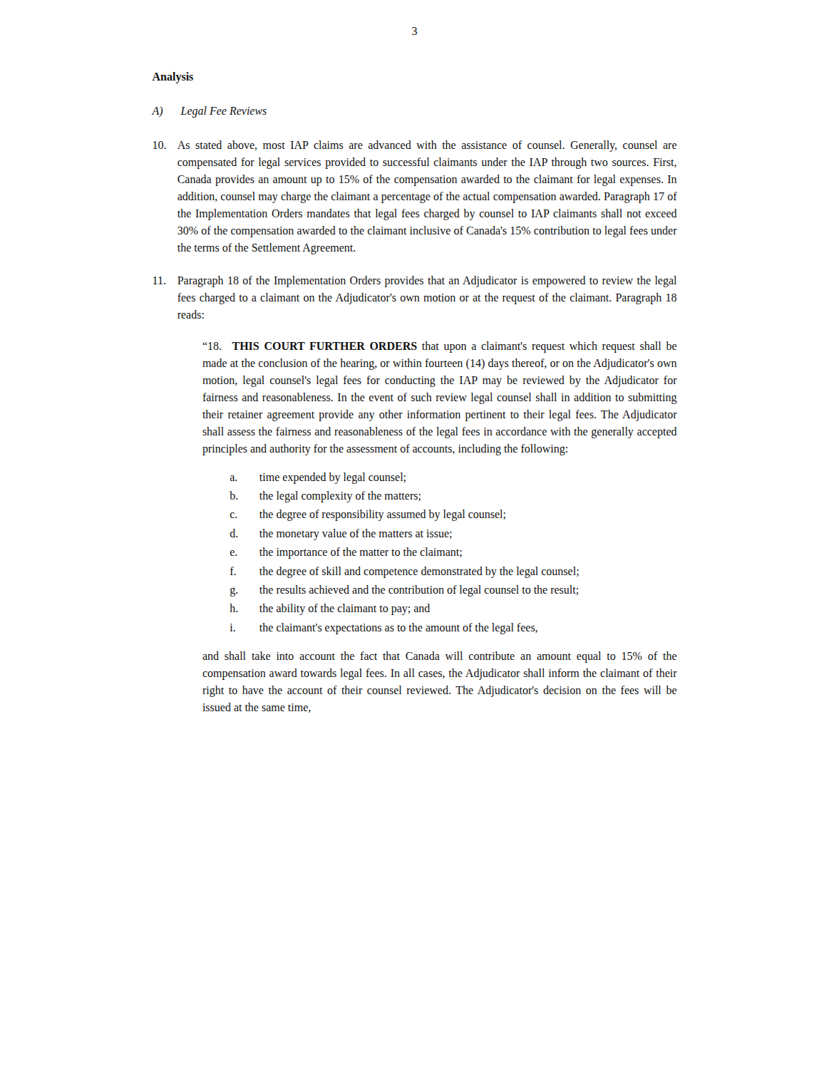3
Analysis
A) Legal Fee Reviews
10. As stated above, most IAP claims are advanced with the assistance of counsel. Generally, counsel are compensated for legal services provided to successful claimants under the IAP through two sources. First, Canada provides an amount up to 15% of the compensation awarded to the claimant for legal expenses. In addition, counsel may charge the claimant a percentage of the actual compensation awarded. Paragraph 17 of the Implementation Orders mandates that legal fees charged by counsel to IAP claimants shall not exceed 30% of the compensation awarded to the claimant inclusive of Canada's 15% contribution to legal fees under the terms of the Settlement Agreement.
11. Paragraph 18 of the Implementation Orders provides that an Adjudicator is empowered to review the legal fees charged to a claimant on the Adjudicator's own motion or at the request of the claimant. Paragraph 18 reads:
“18. THIS COURT FURTHER ORDERS that upon a claimant's request which request shall be made at the conclusion of the hearing, or within fourteen (14) days thereof, or on the Adjudicator's own motion, legal counsel's legal fees for conducting the IAP may be reviewed by the Adjudicator for fairness and reasonableness. In the event of such review legal counsel shall in addition to submitting their retainer agreement provide any other information pertinent to their legal fees. The Adjudicator shall assess the fairness and reasonableness of the legal fees in accordance with the generally accepted principles and authority for the assessment of accounts, including the following:
a. time expended by legal counsel;
b. the legal complexity of the matters;
c. the degree of responsibility assumed by legal counsel;
d. the monetary value of the matters at issue;
e. the importance of the matter to the claimant;
f. the degree of skill and competence demonstrated by the legal counsel;
g. the results achieved and the contribution of legal counsel to the result;
h. the ability of the claimant to pay; and
i. the claimant's expectations as to the amount of the legal fees,
and shall take into account the fact that Canada will contribute an amount equal to 15% of the compensation award towards legal fees. In all cases, the Adjudicator shall inform the claimant of their right to have the account of their counsel reviewed. The Adjudicator's decision on the fees will be issued at the same time,